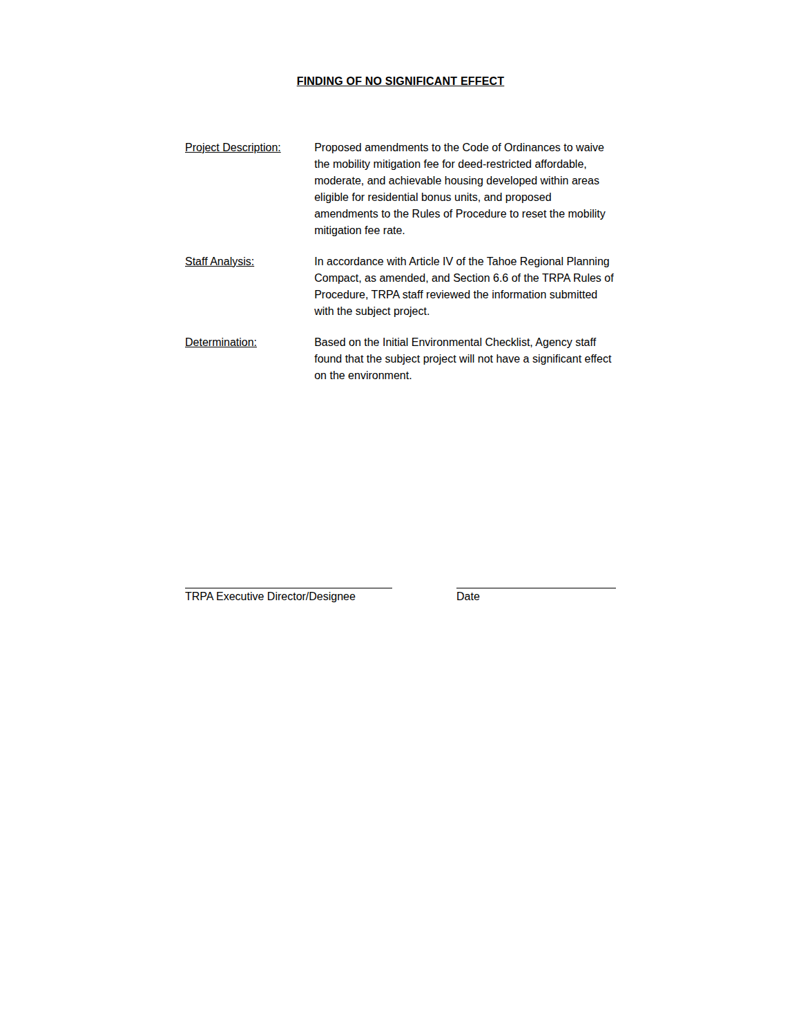FINDING OF NO SIGNIFICANT EFFECT
| Project Description: | Proposed amendments to the Code of Ordinances to waive the mobility mitigation fee for deed-restricted affordable, moderate, and achievable housing developed within areas eligible for residential bonus units, and proposed amendments to the Rules of Procedure to reset the mobility mitigation fee rate. |
| Staff Analysis: | In accordance with Article IV of the Tahoe Regional Planning Compact, as amended, and Section 6.6 of the TRPA Rules of Procedure, TRPA staff reviewed the information submitted with the subject project. |
| Determination: | Based on the Initial Environmental Checklist, Agency staff found that the subject project will not have a significant effect on the environment. |
| TRPA Executive Director/Designee | | Date |